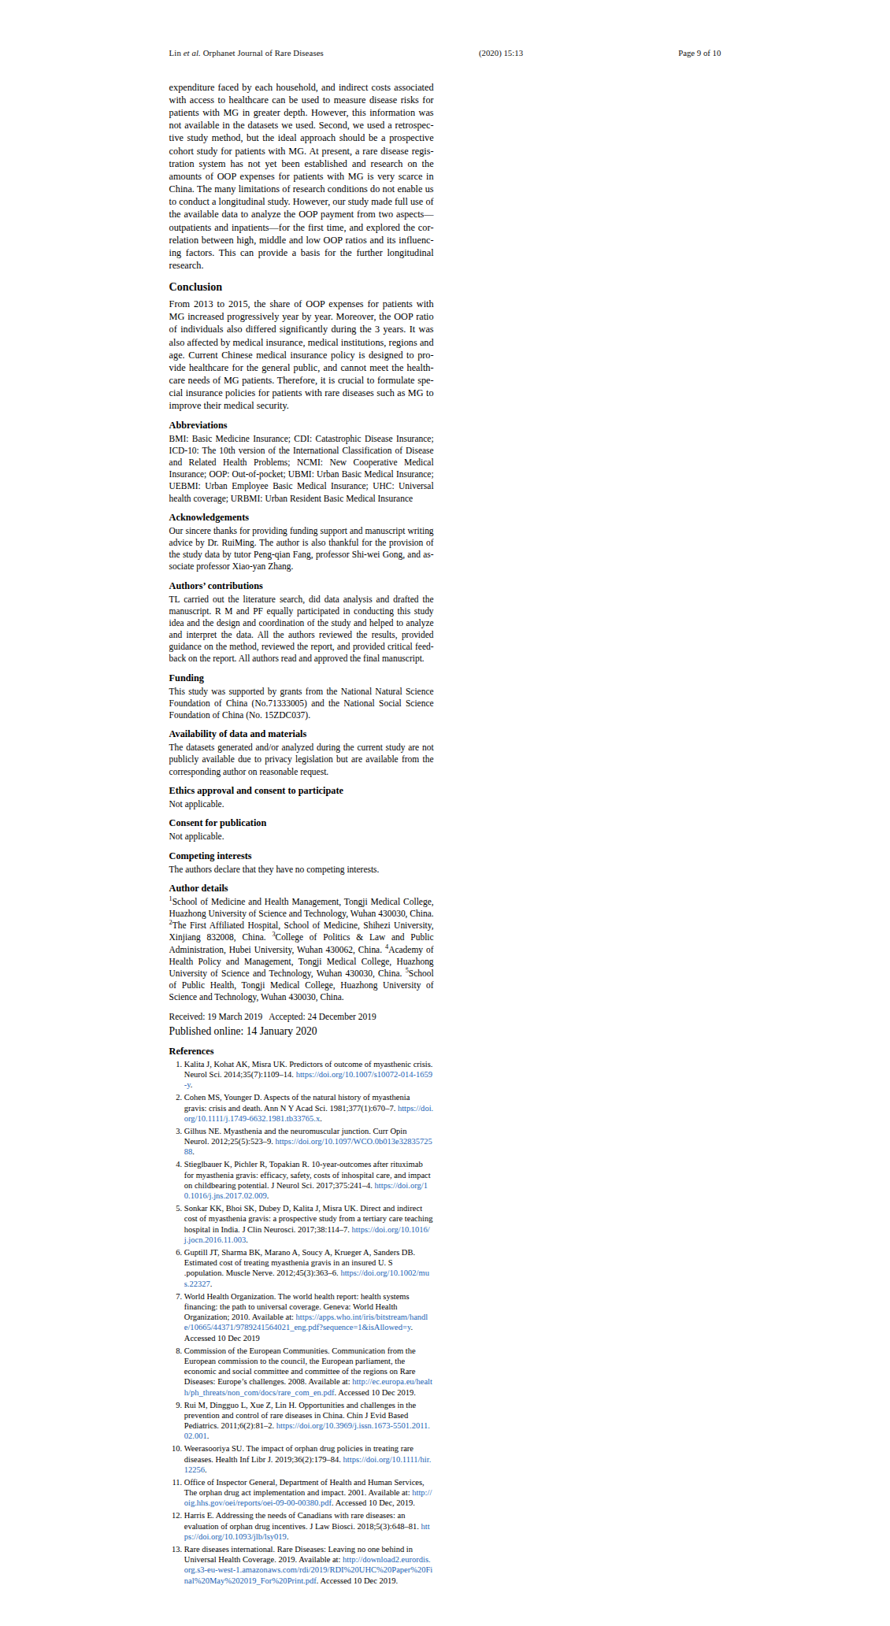Lin et al. Orphanet Journal of Rare Diseases
(2020) 15:13
Page 9 of 10
expenditure faced by each household, and indirect costs associated with access to healthcare can be used to measure disease risks for patients with MG in greater depth. However, this information was not available in the datasets we used. Second, we used a retrospective study method, but the ideal approach should be a prospective cohort study for patients with MG. At present, a rare disease registration system has not yet been established and research on the amounts of OOP expenses for patients with MG is very scarce in China. The many limitations of research conditions do not enable us to conduct a longitudinal study. However, our study made full use of the available data to analyze the OOP payment from two aspects—outpatients and inpatients—for the first time, and explored the correlation between high, middle and low OOP ratios and its influencing factors. This can provide a basis for the further longitudinal research.
Conclusion
From 2013 to 2015, the share of OOP expenses for patients with MG increased progressively year by year. Moreover, the OOP ratio of individuals also differed significantly during the 3 years. It was also affected by medical insurance, medical institutions, regions and age. Current Chinese medical insurance policy is designed to provide healthcare for the general public, and cannot meet the healthcare needs of MG patients. Therefore, it is crucial to formulate special insurance policies for patients with rare diseases such as MG to improve their medical security.
Abbreviations
BMI: Basic Medicine Insurance; CDI: Catastrophic Disease Insurance; ICD-10: The 10th version of the International Classification of Disease and Related Health Problems; NCMI: New Cooperative Medical Insurance; OOP: Out-of-pocket; UBMI: Urban Basic Medical Insurance; UEBMI: Urban Employee Basic Medical Insurance; UHC: Universal health coverage; URBMI: Urban Resident Basic Medical Insurance
Acknowledgements
Our sincere thanks for providing funding support and manuscript writing advice by Dr. RuiMing. The author is also thankful for the provision of the study data by tutor Peng-qian Fang, professor Shi-wei Gong, and associate professor Xiao-yan Zhang.
Authors’ contributions
TL carried out the literature search, did data analysis and drafted the manuscript. R M and PF equally participated in conducting this study idea and the design and coordination of the study and helped to analyze and interpret the data. All the authors reviewed the results, provided guidance on the method, reviewed the report, and provided critical feedback on the report. All authors read and approved the final manuscript.
Funding
This study was supported by grants from the National Natural Science Foundation of China (No.71333005) and the National Social Science Foundation of China (No. 15ZDC037).
Availability of data and materials
The datasets generated and/or analyzed during the current study are not publicly available due to privacy legislation but are available from the corresponding author on reasonable request.
Ethics approval and consent to participate
Not applicable.
Consent for publication
Not applicable.
Competing interests
The authors declare that they have no competing interests.
Author details
1School of Medicine and Health Management, Tongji Medical College, Huazhong University of Science and Technology, Wuhan 430030, China. 2The First Affiliated Hospital, School of Medicine, Shihezi University, Xinjiang 832008, China. 3College of Politics & Law and Public Administration, Hubei University, Wuhan 430062, China. 4Academy of Health Policy and Management, Tongji Medical College, Huazhong University of Science and Technology, Wuhan 430030, China. 5School of Public Health, Tongji Medical College, Huazhong University of Science and Technology, Wuhan 430030, China.
Received: 19 March 2019 Accepted: 24 December 2019
Published online: 14 January 2020
References
Kalita J, Kohat AK, Misra UK. Predictors of outcome of myasthenic crisis. Neurol Sci. 2014;35(7):1109–14. https://doi.org/10.1007/s10072-014-1659-y.
Cohen MS, Younger D. Aspects of the natural history of myasthenia gravis: crisis and death. Ann N Y Acad Sci. 1981;377(1):670–7. https://doi.org/10.1111/j.1749-6632.1981.tb33765.x.
Gilhus NE. Myasthenia and the neuromuscular junction. Curr Opin Neurol. 2012;25(5):523–9. https://doi.org/10.1097/WCO.0b013e3283572588.
Stieglbauer K, Pichler R, Topakian R. 10-year-outcomes after rituximab for myasthenia gravis: efficacy, safety, costs of inhospital care, and impact on childbearing potential. J Neurol Sci. 2017;375:241–4. https://doi.org/10.1016/j.jns.2017.02.009.
Sonkar KK, Bhoi SK, Dubey D, Kalita J, Misra UK. Direct and indirect cost of myasthenia gravis: a prospective study from a tertiary care teaching hospital in India. J Clin Neurosci. 2017;38:114–7. https://doi.org/10.1016/j.jocn.2016.11.003.
Guptill JT, Sharma BK, Marano A, Soucy A, Krueger A, Sanders DB. Estimated cost of treating myasthenia gravis in an insured U. S .population. Muscle Nerve. 2012;45(3):363–6. https://doi.org/10.1002/mus.22327.
World Health Organization. The world health report: health systems financing: the path to universal coverage. Geneva: World Health Organization; 2010. Available at: https://apps.who.int/iris/bitstream/handle/10665/44371/9789241564021_eng.pdf?sequence=1&isAllowed=y. Accessed 10 Dec 2019
Commission of the European Communities. Communication from the European commission to the council, the European parliament, the economic and social committee and committee of the regions on Rare Diseases: Europe’s challenges. 2008. Available at: http://ec.europa.eu/health/ph_threats/non_com/docs/rare_com_en.pdf. Accessed 10 Dec 2019.
Rui M, Dingguo L, Xue Z, Lin H. Opportunities and challenges in the prevention and control of rare diseases in China. Chin J Evid Based Pediatrics. 2011;6(2):81–2. https://doi.org/10.3969/j.issn.1673-5501.2011.02.001.
Weerasooriya SU. The impact of orphan drug policies in treating rare diseases. Health Inf Libr J. 2019;36(2):179–84. https://doi.org/10.1111/hir.12256.
Office of Inspector General, Department of Health and Human Services, The orphan drug act implementation and impact. 2001. Available at: http://oig.hhs.gov/oei/reports/oei-09-00-00380.pdf. Accessed 10 Dec, 2019.
Harris E. Addressing the needs of Canadians with rare diseases: an evaluation of orphan drug incentives. J Law Biosci. 2018;5(3):648–81. https://doi.org/10.1093/jlb/lsy019.
Rare diseases international. Rare Diseases: Leaving no one behind in Universal Health Coverage. 2019. Available at: http://download2.eurordis.org.s3-eu-west-1.amazonaws.com/rdi/2019/RDI%20UHC%20Paper%20Final%20May%202019_For%20Print.pdf. Accessed 10 Dec 2019.